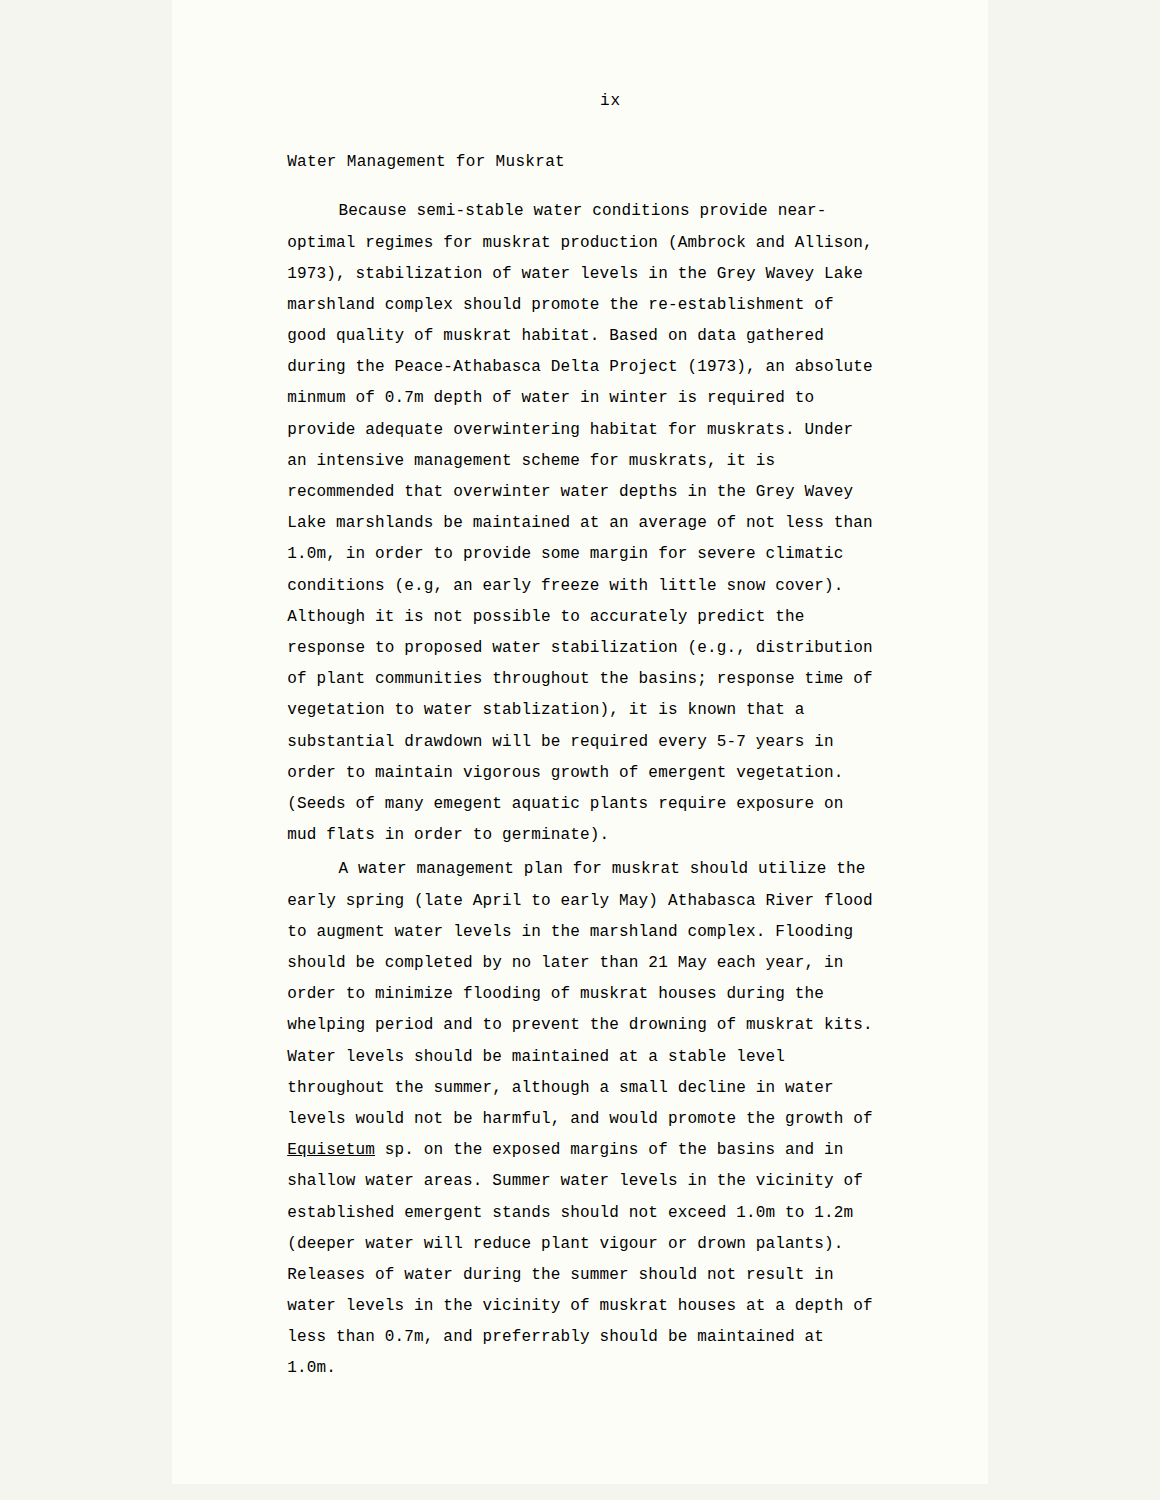ix
Water Management for Muskrat
Because semi-stable water conditions provide near-optimal regimes for muskrat production (Ambrock and Allison, 1973), stabilization of water levels in the Grey Wavey Lake marshland complex should promote the re-establishment of good quality of muskrat habitat. Based on data gathered during the Peace-Athabasca Delta Project (1973), an absolute minmum of 0.7m depth of water in winter is required to provide adequate overwintering habitat for muskrats. Under an intensive management scheme for muskrats, it is recommended that overwinter water depths in the Grey Wavey Lake marshlands be maintained at an average of not less than 1.0m, in order to provide some margin for severe climatic conditions (e.g, an early freeze with little snow cover). Although it is not possible to accurately predict the response to proposed water stabilization (e.g., distribution of plant communities throughout the basins; response time of vegetation to water stablization), it is known that a substantial drawdown will be required every 5-7 years in order to maintain vigorous growth of emergent vegetation. (Seeds of many emegent aquatic plants require exposure on mud flats in order to germinate).
A water management plan for muskrat should utilize the early spring (late April to early May) Athabasca River flood to augment water levels in the marshland complex. Flooding should be completed by no later than 21 May each year, in order to minimize flooding of muskrat houses during the whelping period and to prevent the drowning of muskrat kits. Water levels should be maintained at a stable level throughout the summer, although a small decline in water levels would not be harmful, and would promote the growth of Equisetum sp. on the exposed margins of the basins and in shallow water areas. Summer water levels in the vicinity of established emergent stands should not exceed 1.0m to 1.2m (deeper water will reduce plant vigour or drown palants). Releases of water during the summer should not result in water levels in the vicinity of muskrat houses at a depth of less than 0.7m, and preferrably should be maintained at 1.0m.